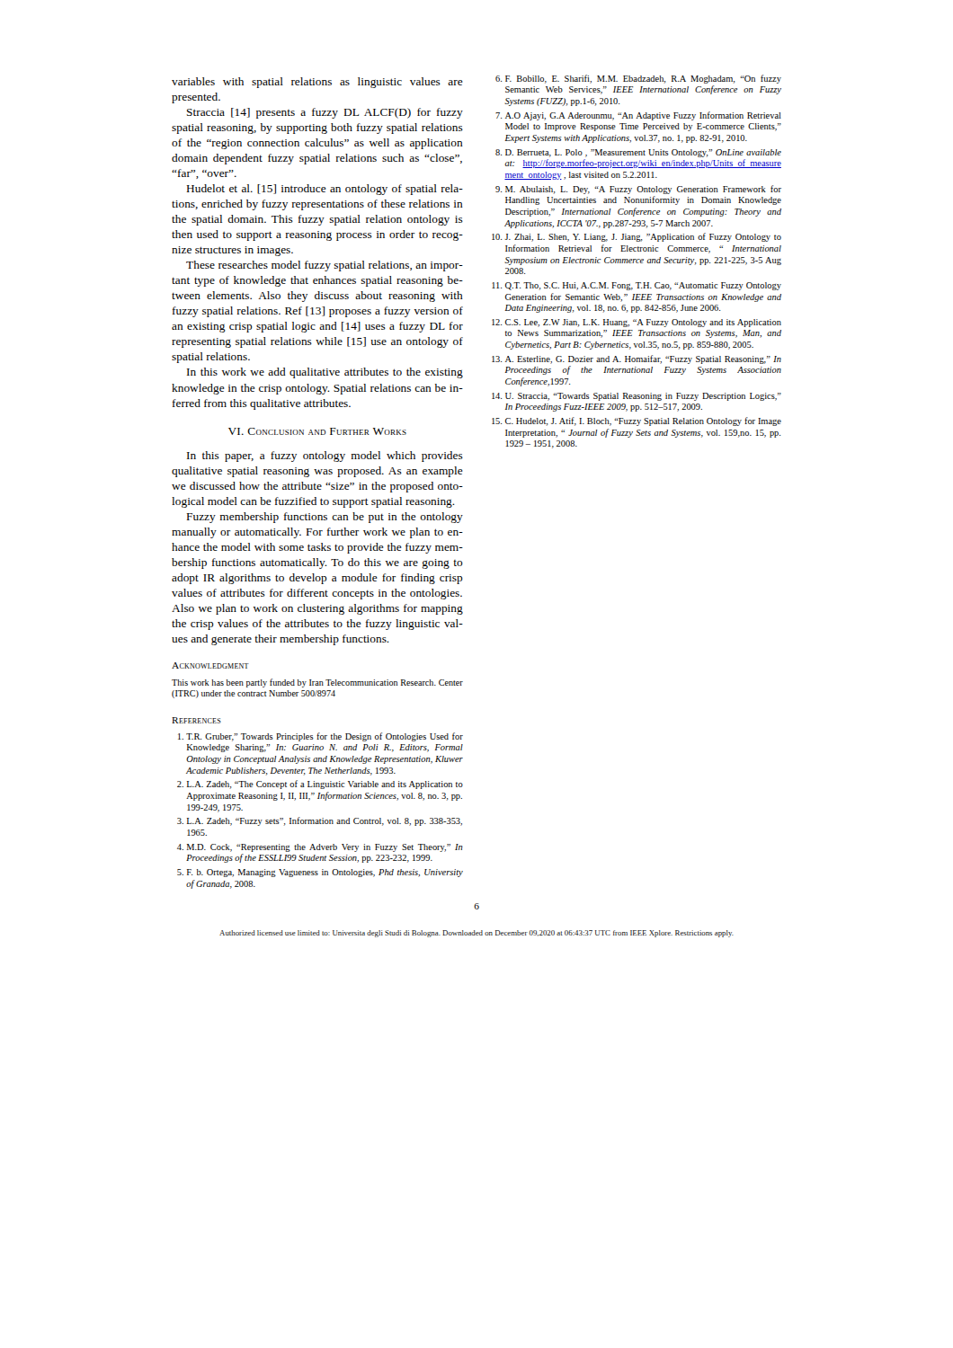variables with spatial relations as linguistic values are presented.
Straccia [14] presents a fuzzy DL ALCF(D) for fuzzy spatial reasoning, by supporting both fuzzy spatial relations of the “region connection calculus” as well as application domain dependent fuzzy spatial relations such as “close”, “far”, “over”.
Hudelot et al. [15] introduce an ontology of spatial relations, enriched by fuzzy representations of these relations in the spatial domain. This fuzzy spatial relation ontology is then used to support a reasoning process in order to recognize structures in images.
These researches model fuzzy spatial relations, an important type of knowledge that enhances spatial reasoning between elements. Also they discuss about reasoning with fuzzy spatial relations. Ref [13] proposes a fuzzy version of an existing crisp spatial logic and [14] uses a fuzzy DL for representing spatial relations while [15] use an ontology of spatial relations.
In this work we add qualitative attributes to the existing knowledge in the crisp ontology. Spatial relations can be inferred from this qualitative attributes.
VI. Conclusion and Further Works
In this paper, a fuzzy ontology model which provides qualitative spatial reasoning was proposed. As an example we discussed how the attribute “size” in the proposed ontological model can be fuzzified to support spatial reasoning.
Fuzzy membership functions can be put in the ontology manually or automatically. For further work we plan to enhance the model with some tasks to provide the fuzzy membership functions automatically. To do this we are going to adopt IR algorithms to develop a module for finding crisp values of attributes for different concepts in the ontologies. Also we plan to work on clustering algorithms for mapping the crisp values of the attributes to the fuzzy linguistic values and generate their membership functions.
Acknowledgment
This work has been partly funded by Iran Telecommunication Research. Center (ITRC) under the contract Number 500/8974
References
T.R. Gruber,” Towards Principles for the Design of Ontologies Used for Knowledge Sharing,” In: Guarino N. and Poli R., Editors, Formal Ontology in Conceptual Analysis and Knowledge Representation, Kluwer Academic Publishers, Deventer, The Netherlands, 1993.
L.A. Zadeh, “The Concept of a Linguistic Variable and its Application to Approximate Reasoning I, II, III,” Information Sciences, vol. 8, no. 3, pp. 199-249, 1975.
L.A. Zadeh, “Fuzzy sets”, Information and Control, vol. 8, pp. 338-353, 1965.
M.D. Cock, “Representing the Adverb Very in Fuzzy Set Theory,” In Proceedings of the ESSLLI99 Student Session, pp. 223-232, 1999.
F. b. Ortega, Managing Vagueness in Ontologies, Phd thesis, University of Granada, 2008.
F. Bobillo, E. Sharifi, M.M. Ebadzadeh, R.A Moghadam, “On fuzzy Semantic Web Services,” IEEE International Conference on Fuzzy Systems (FUZZ), pp.1-6, 2010.
A.O Ajayi, G.A Aderounmu, “An Adaptive Fuzzy Information Retrieval Model to Improve Response Time Perceived by E-commerce Clients,” Expert Systems with Applications, vol.37, no. 1, pp. 82-91, 2010.
D. Berrueta, L. Polo , ”Measurement Units Ontology,” OnLine available at: http://forge.morfeo-project.org/wiki_en/index.php/Units_of_measurement_ontology , last visited on 5.2.2011.
M. Abulaish, L. Dey, “A Fuzzy Ontology Generation Framework for Handling Uncertainties and Nonuniformity in Domain Knowledge Description,” International Conference on Computing: Theory and Applications, ICCTA '07., pp.287-293, 5-7 March 2007.
J. Zhai, L. Shen, Y. Liang, J. Jiang, ”Application of Fuzzy Ontology to Information Retrieval for Electronic Commerce, “ International Symposium on Electronic Commerce and Security, pp. 221-225, 3-5 Aug 2008.
Q.T. Tho, S.C. Hui, A.C.M. Fong, T.H. Cao, “Automatic Fuzzy Ontology Generation for Semantic Web,” IEEE Transactions on Knowledge and Data Engineering, vol. 18, no. 6, pp. 842-856, June 2006.
C.S. Lee, Z.W Jian, L.K. Huang, “A Fuzzy Ontology and its Application to News Summarization,” IEEE Transactions on Systems, Man, and Cybernetics, Part B: Cybernetics, vol.35, no.5, pp. 859-880, 2005.
A. Esterline, G. Dozier and A. Homaifar, “Fuzzy Spatial Reasoning,” In Proceedings of the International Fuzzy Systems Association Conference,1997.
U. Straccia, “Towards Spatial Reasoning in Fuzzy Description Logics,” In Proceedings Fuzz-IEEE 2009, pp. 512–517, 2009.
C. Hudelot, J. Atif, I. Bloch, “Fuzzy Spatial Relation Ontology for Image Interpretation, “ Journal of Fuzzy Sets and Systems, vol. 159,no. 15, pp. 1929 – 1951, 2008.
6
Authorized licensed use limited to: Universita degli Studi di Bologna. Downloaded on December 09,2020 at 06:43:37 UTC from IEEE Xplore. Restrictions apply.